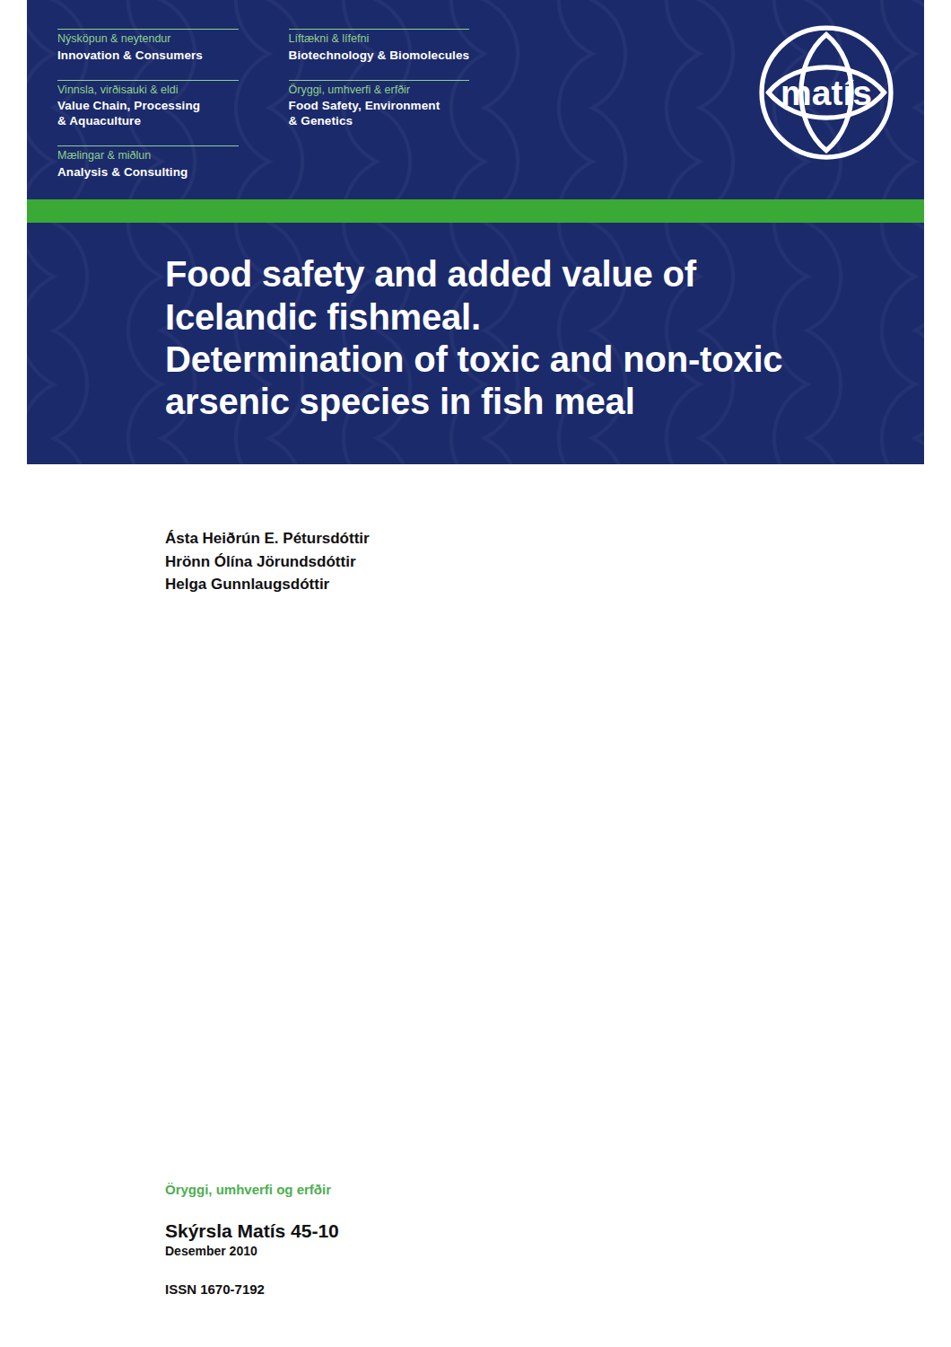Nýsköpun & neytendur Innovation & Consumers
Líftækni & lífefni Biotechnology & Biomolecules
Vinnsla, virðisauki & eldi Value Chain, Processing& Aquaculture
Öryggi, umhverfi & erfðir Food Safety, Environment& Genetics
Mælingar & miðlun Analysis & Consulting
matís
Food safety and added value of Icelandic fishmeal.
Determination of toxic and non-toxic arsenic species in fish meal
Ásta Heiðrún E. Pétursdóttir
Hrönn Ólína Jörundsdóttir
Helga Gunnlaugsdóttir
Öryggi, umhverfi og erfðir
Skýrsla Matís 45-10
Desember 2010
ISSN 1670-7192